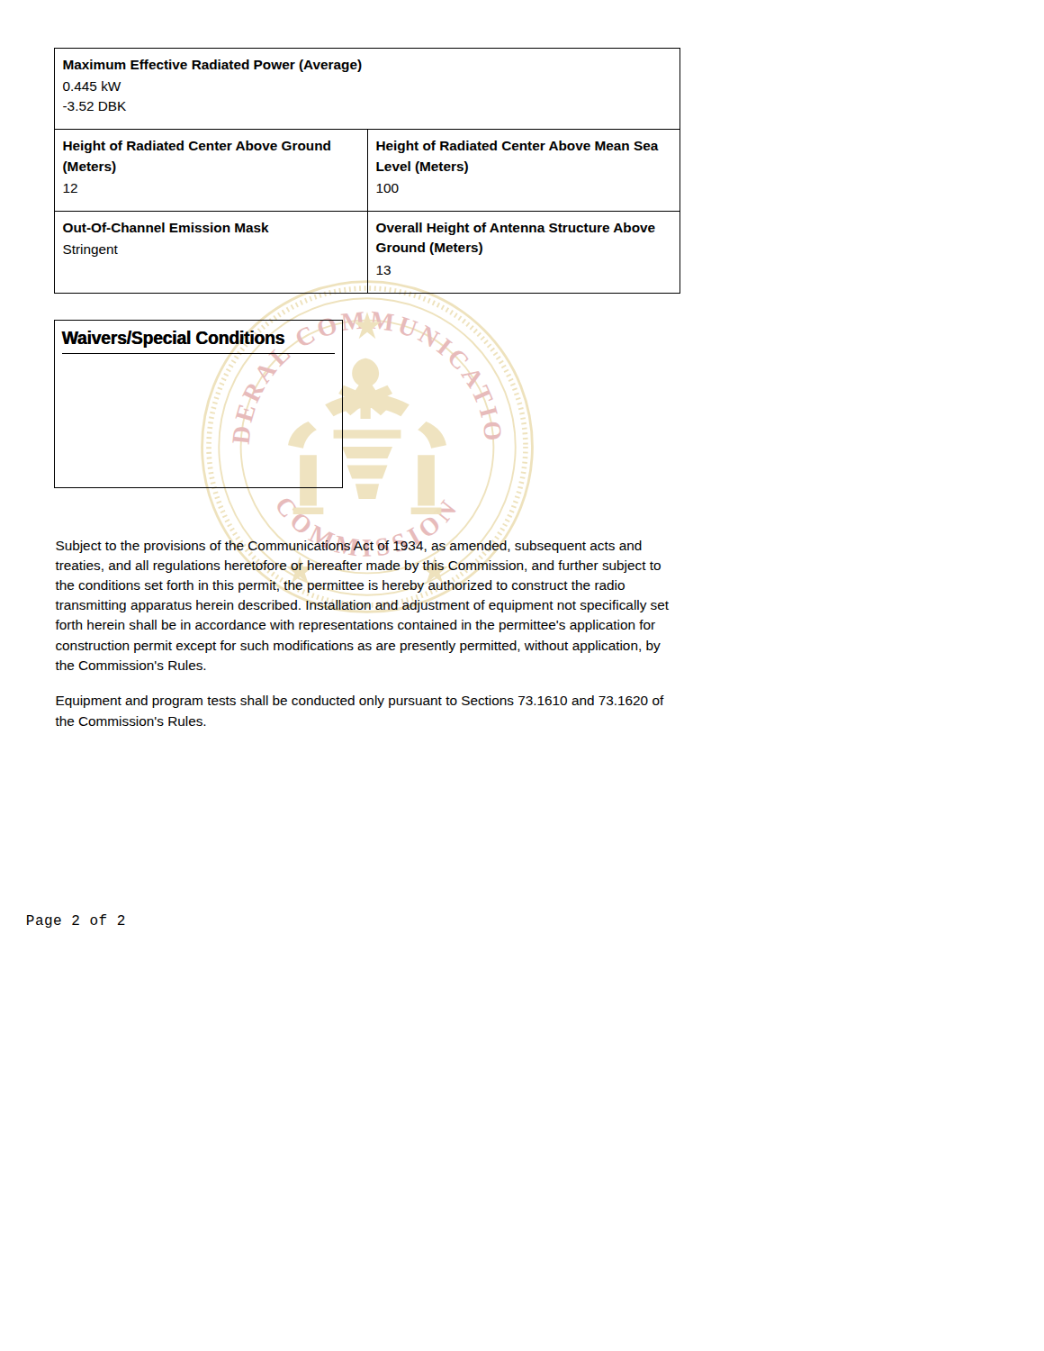FEDERAL COMMUNICATIONS COMMISSION
| Maximum Effective Radiated Power (Average) 0.445 kW -3.52 DBK |
| Height of Radiated Center Above Ground (Meters) 12 | Height of Radiated Center Above Mean Sea Level (Meters) 100 |
| Out-Of-Channel Emission Mask Stringent | Overall Height of Antenna Structure Above Ground (Meters) 13 |
Waivers/Special Conditions
Subject to the provisions of the Communications Act of 1934, as amended, subsequent acts and treaties, and all regulations heretofore or hereafter made by this Commission, and further subject to the conditions set forth in this permit, the permittee is hereby authorized to construct the radio transmitting apparatus herein described. Installation and adjustment of equipment not specifically set forth herein shall be in accordance with representations contained in the permittee's application for construction permit except for such modifications as are presently permitted, without application, by the Commission's Rules.
Equipment and program tests shall be conducted only pursuant to Sections 73.1610 and 73.1620 of the Commission's Rules.
Page 2 of 2